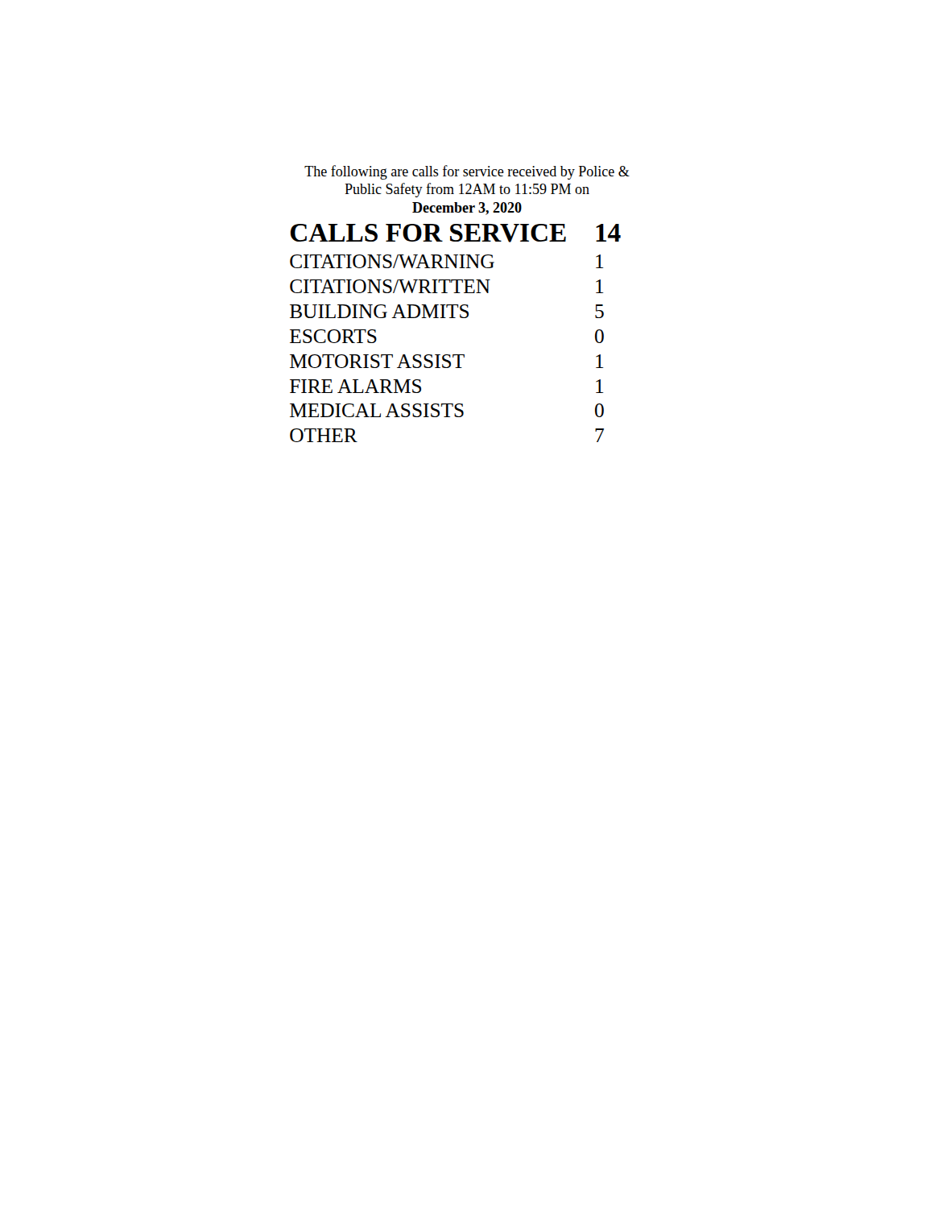The following are calls for service received by Police & Public Safety from 12AM to 11:59 PM on
December 3, 2020
| CALLS FOR SERVICE | 14 |
| CITATIONS/WARNING | 1 |
| CITATIONS/WRITTEN | 1 |
| BUILDING ADMITS | 5 |
| ESCORTS | 0 |
| MOTORIST ASSIST | 1 |
| FIRE ALARMS | 1 |
| MEDICAL ASSISTS | 0 |
| OTHER | 7 |